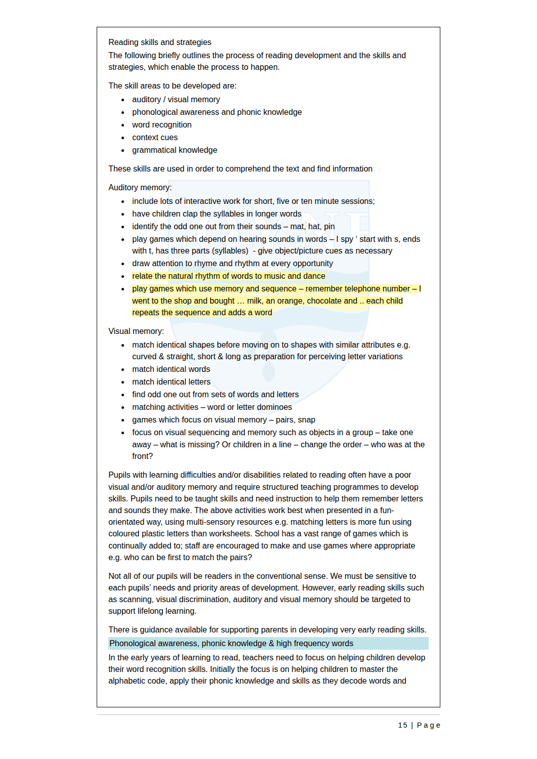LOYNE
Reading skills and strategies
The following briefly outlines the process of reading development and the skills and strategies, which enable the process to happen.
The skill areas to be developed are:
auditory / visual memory
phonological awareness and phonic knowledge
word recognition
context cues
grammatical knowledge
These skills are used in order to comprehend the text and find information
Auditory memory:
include lots of interactive work for short, five or ten minute sessions;
have children clap the syllables in longer words
identify the odd one out from their sounds – mat, hat, pin
play games which depend on hearing sounds in words – I spy ‘ start with s, ends with t, has three parts (syllables) - give object/picture cues as necessary
draw attention to rhyme and rhythm at every opportunity
relate the natural rhythm of words to music and dance
play games which use memory and sequence – remember telephone number – I went to the shop and bought … milk, an orange, chocolate and .. each child repeats the sequence and adds a word
Visual memory:
match identical shapes before moving on to shapes with similar attributes e.g. curved & straight, short & long as preparation for perceiving letter variations
match identical words
match identical letters
find odd one out from sets of words and letters
matching activities – word or letter dominoes
games which focus on visual memory – pairs, snap
focus on visual sequencing and memory such as objects in a group – take one away – what is missing? Or children in a line – change the order – who was at the front?
Pupils with learning difficulties and/or disabilities related to reading often have a poor visual and/or auditory memory and require structured teaching programmes to develop skills. Pupils need to be taught skills and need instruction to help them remember letters and sounds they make. The above activities work best when presented in a fun-orientated way, using multi-sensory resources e.g. matching letters is more fun using coloured plastic letters than worksheets. School has a vast range of games which is continually added to; staff are encouraged to make and use games where appropriate e.g. who can be first to match the pairs?
Not all of our pupils will be readers in the conventional sense. We must be sensitive to each pupils’ needs and priority areas of development. However, early reading skills such as scanning, visual discrimination, auditory and visual memory should be targeted to support lifelong learning.
There is guidance available for supporting parents in developing very early reading skills.
Phonological awareness, phonic knowledge & high frequency words
In the early years of learning to read, teachers need to focus on helping children develop their word recognition skills. Initially the focus is on helping children to master the alphabetic code, apply their phonic knowledge and skills as they decode words and
15 | P a g e